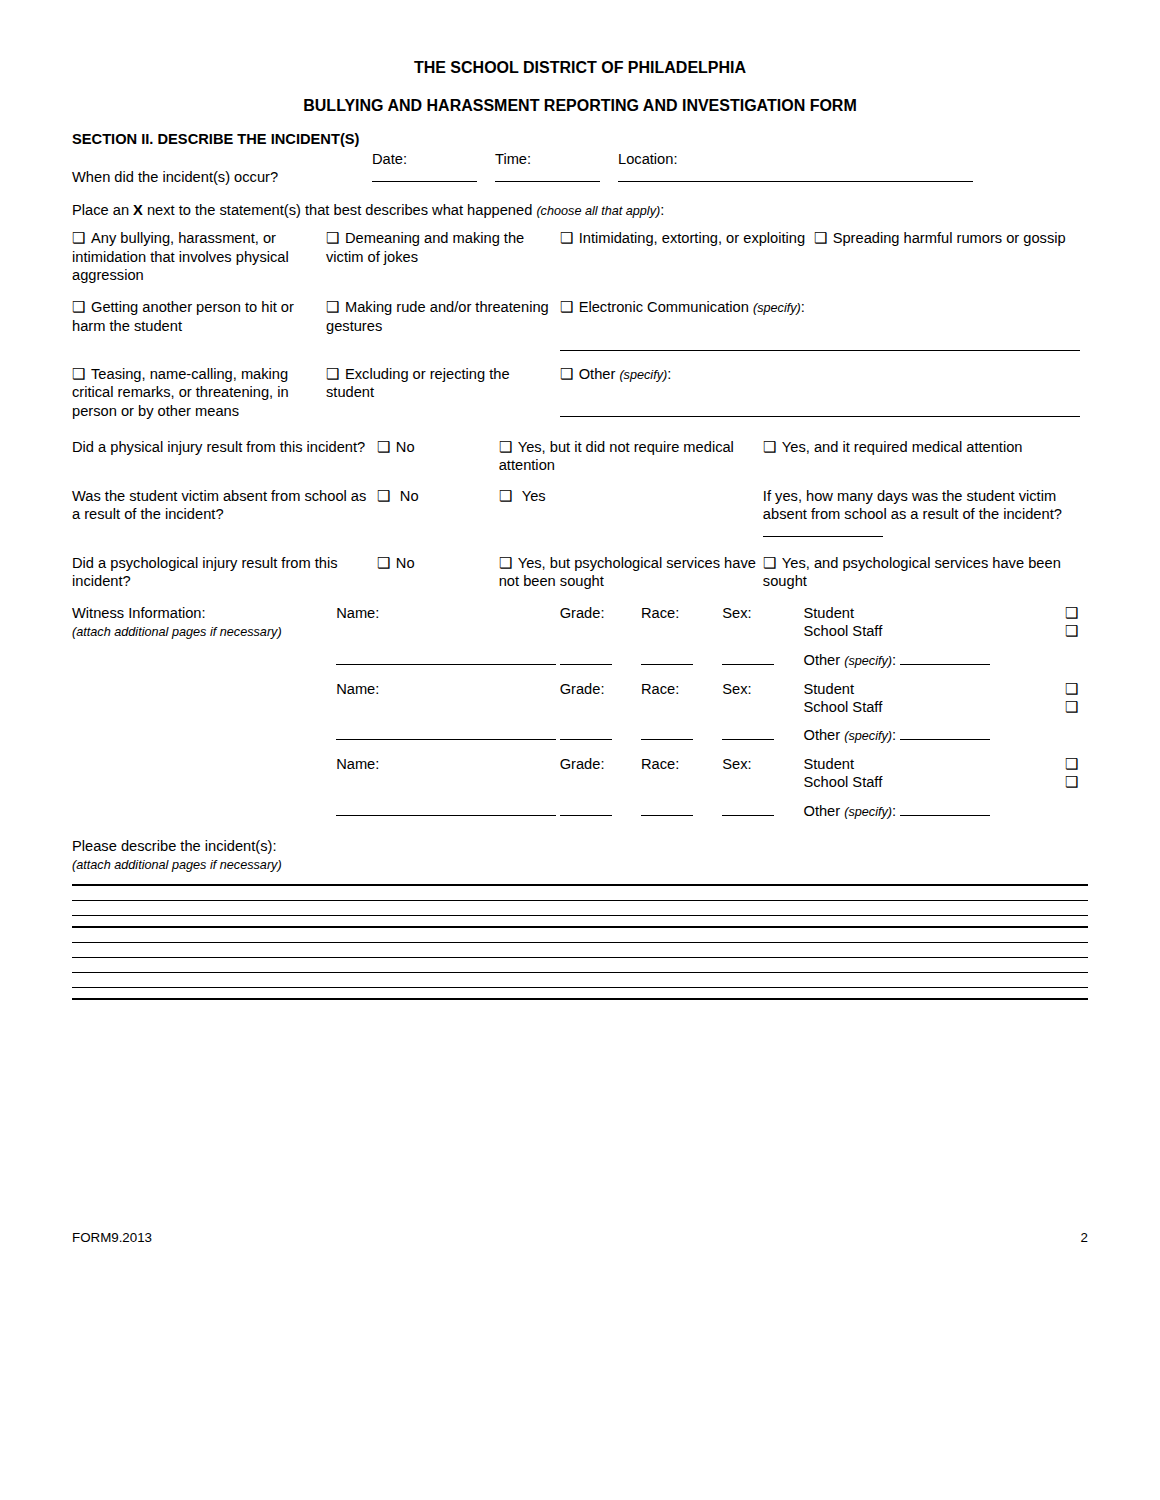THE SCHOOL DISTRICT OF PHILADELPHIA
BULLYING AND HARASSMENT REPORTING AND INVESTIGATION FORM
SECTION II. DESCRIBE THE INCIDENT(S)
When did the incident(s) occur?
Date:
Time:
Location:
Place an X next to the statement(s) that best describes what happened (choose all that apply):
| ❑ Any bullying, harassment, or intimidation that involves physical aggression | ❑ Demeaning and making the victim of jokes | ❑ Intimidating, extorting, or exploiting | ❑ Spreading harmful rumors or gossip |
| ❑ Getting another person to hit or harm the student | ❑ Making rude and/or threatening gestures | ❑ Electronic Communication (specify) : |
| ❑ Teasing, name-calling, making critical remarks, or threatening, in person or by other means | ❑ Excluding or rejecting the student | ❑ Other (specify) : |
| Did a physical injury result from this incident? | ❑ No | ❑ Yes, but it did not require medical attention | ❑ Yes, and it required medical attention |
| Was the student victim absent from school as a result of the incident? | ❑ No | ❑ Yes | If yes, how many days was the student victim absent from school as a result of the incident? |
| Did a psychological injury result from this incident? | ❑ No | ❑ Yes, but psychological services have not been sought | ❑ Yes, and psychological services have been sought |
| Witness Information: (attach additional pages if necessary) | Name: | Grade: | Race: | Sex: | Student ❑ School Staff ❑ |
| | | | | Other (specify) : |
| | Name: | Grade: | Race: | Sex: | Student ❑ School Staff ❑ |
| | | | | | Other (specify) : |
| | Name: | Grade: | Race: | Sex: | Student ❑ School Staff ❑ |
| | | | | | Other (specify) : |
Please describe the incident(s):
(attach additional pages if necessary)
FORM9.2013 2